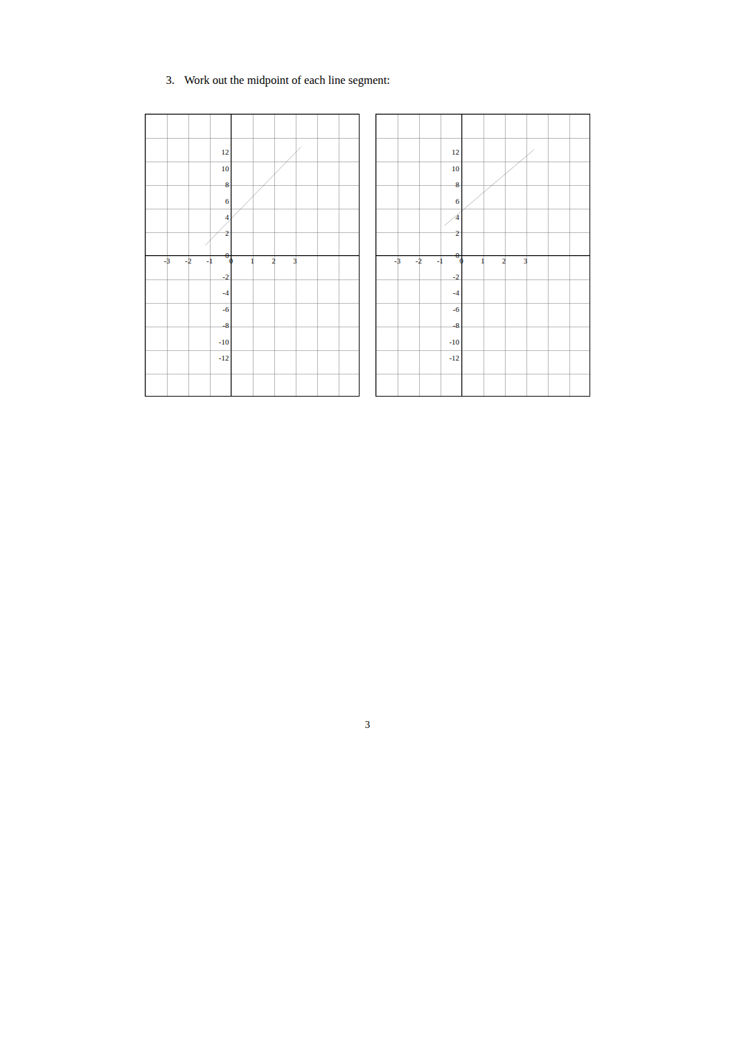3. Work out the midpoint of each line segment:
12
10
8
6
4
2
0
-2
-4
-6
-8
-10
-12
-3
-2
-1
0
1
2
3
12
10
8
6
4
2
0
-2
-4
-6
-8
-10
-12
-3
-2
-1
0
1
2
3
3